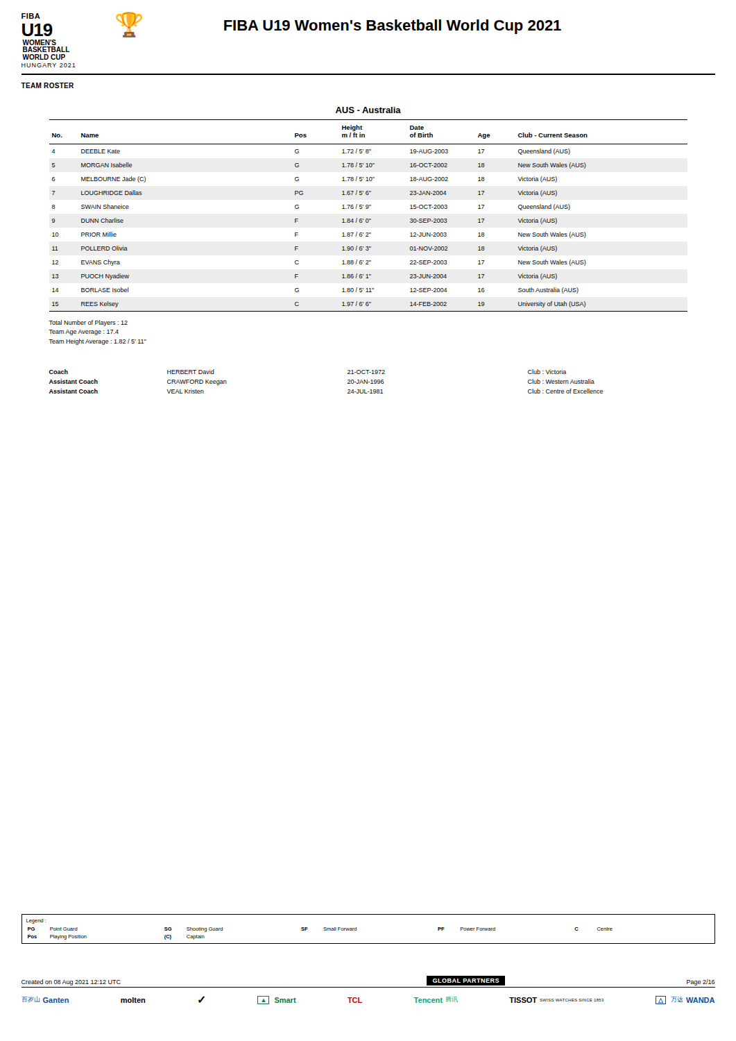FIBA
U19 WOMEN'S BASKETBALL
WORLD CUP
HUNGARY 2021
🏆
FIBA U19 Women's Basketball World Cup 2021
TEAM ROSTER
AUS - Australia
| No. | Name | Pos | Height m / ft in | Date of Birth | Age | Club - Current Season |
| --- | --- | --- | --- | --- | --- | --- |
| 4 | DEEBLE Kate | G | 1.72 / 5' 8" | 19-AUG-2003 | 17 | Queensland (AUS) |
| 5 | MORGAN Isabelle | G | 1.78 / 5' 10" | 16-OCT-2002 | 18 | New South Wales (AUS) |
| 6 | MELBOURNE Jade (C) | G | 1.78 / 5' 10" | 18-AUG-2002 | 18 | Victoria (AUS) |
| 7 | LOUGHRIDGE Dallas | PG | 1.67 / 5' 6" | 23-JAN-2004 | 17 | Victoria (AUS) |
| 8 | SWAIN Shaneice | G | 1.76 / 5' 9" | 15-OCT-2003 | 17 | Queensland (AUS) |
| 9 | DUNN Charlise | F | 1.84 / 6' 0" | 30-SEP-2003 | 17 | Victoria (AUS) |
| 10 | PRIOR Millie | F | 1.87 / 6' 2" | 12-JUN-2003 | 18 | New South Wales (AUS) |
| 11 | POLLERD Olivia | F | 1.90 / 6' 3" | 01-NOV-2002 | 18 | Victoria (AUS) |
| 12 | EVANS Chyra | C | 1.88 / 6' 2" | 22-SEP-2003 | 17 | New South Wales (AUS) |
| 13 | PUOCH Nyadiew | F | 1.86 / 6' 1" | 23-JUN-2004 | 17 | Victoria (AUS) |
| 14 | BORLASE Isobel | G | 1.80 / 5' 11" | 12-SEP-2004 | 16 | South Australia (AUS) |
| 15 | REES Kelsey | C | 1.97 / 6' 6" | 14-FEB-2002 | 19 | University of Utah (USA) |
Total Number of Players : 12
Team Age Average : 17.4
Team Height Average : 1.82 / 5' 11"
| Coach | HERBERT David | 21-OCT-1972 | Club : Victoria |
| Assistant Coach | CRAWFORD Keegan | 20-JAN-1996 | Club : Western Australia |
| Assistant Coach | VEAL Kristen | 24-JUL-1981 | Club : Centre of Excellence |
Legend :
| PG | Point Guard | SG | Shooting Guard | SF | Small Forward | PF | Power Forward | C | Centre |
| Pos | Playing Position | (C) | Captain | | | | | | |
Created on 08 Aug 2021 12:12 UTC
GLOBAL PARTNERS
Page 2/16
百岁山 Ganten
molten
✓
▲Smart
TCL
Tencent 腾讯
TISSOTSWISS WATCHES SINCE 1853
△万达WANDA